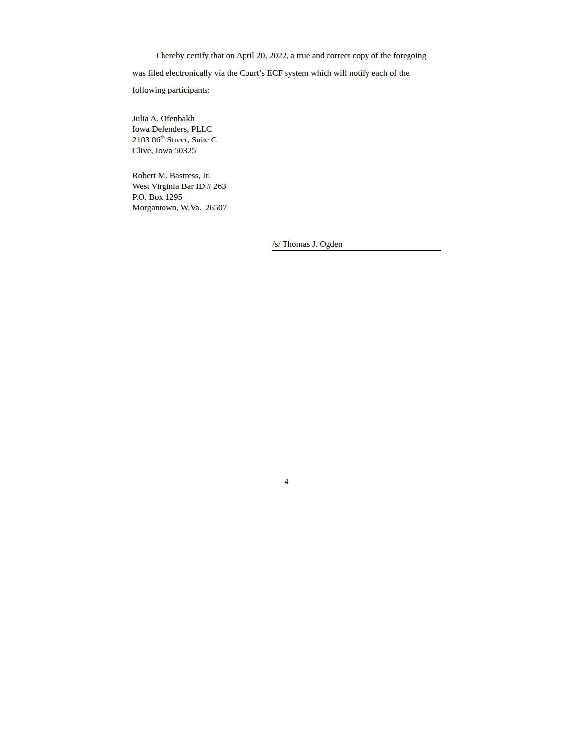I hereby certify that on April 20, 2022, a true and correct copy of the foregoing was filed electronically via the Court’s ECF system which will notify each of the following participants:
Julia A. Ofenbakh
Iowa Defenders, PLLC
2183 86th Street, Suite C
Clive, Iowa 50325
Robert M. Bastress, Jr.
West Virginia Bar ID # 263
P.O. Box 1295
Morgantown, W.Va. 26507
/s/ Thomas J. Ogden
4